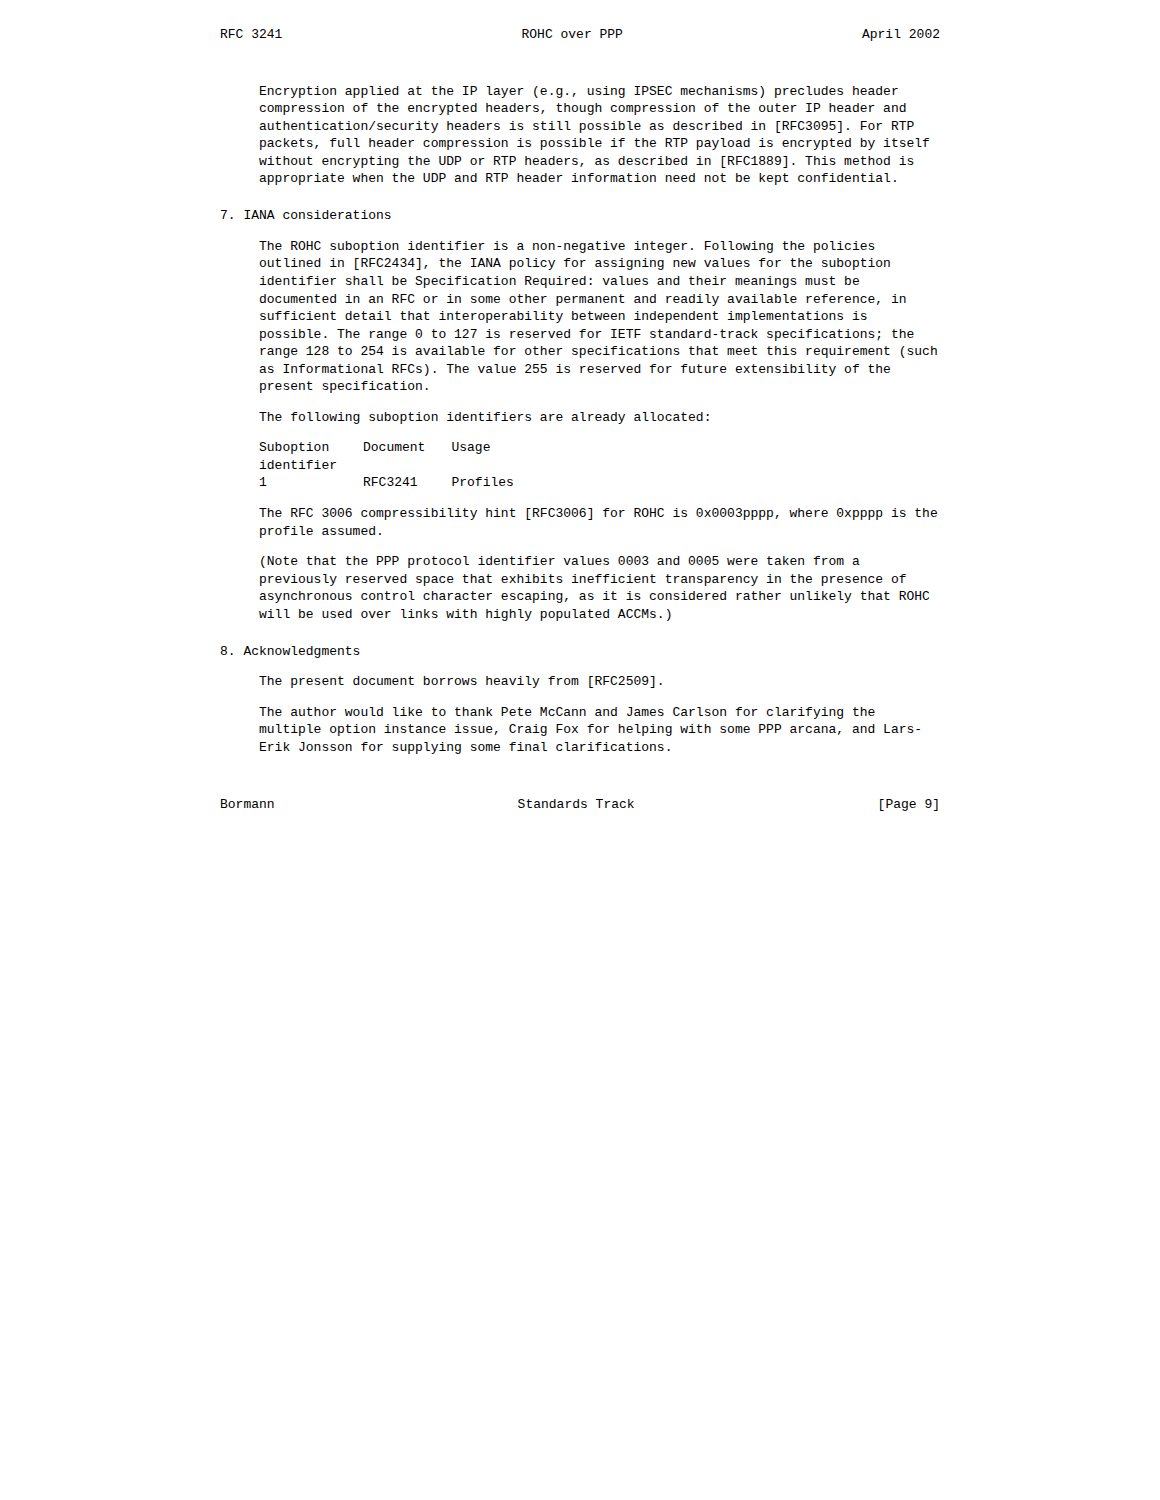RFC 3241 ROHC over PPP April 2002
Encryption applied at the IP layer (e.g., using IPSEC mechanisms) precludes header compression of the encrypted headers, though compression of the outer IP header and authentication/security headers is still possible as described in [RFC3095]. For RTP packets, full header compression is possible if the RTP payload is encrypted by itself without encrypting the UDP or RTP headers, as described in [RFC1889]. This method is appropriate when the UDP and RTP header information need not be kept confidential.
7. IANA considerations
The ROHC suboption identifier is a non-negative integer. Following the policies outlined in [RFC2434], the IANA policy for assigning new values for the suboption identifier shall be Specification Required: values and their meanings must be documented in an RFC or in some other permanent and readily available reference, in sufficient detail that interoperability between independent implementations is possible. The range 0 to 127 is reserved for IETF standard-track specifications; the range 128 to 254 is available for other specifications that meet this requirement (such as Informational RFCs). The value 255 is reserved for future extensibility of the present specification.
The following suboption identifiers are already allocated:
| Suboption identifier | Document | Usage |
| --- | --- | --- |
| 1 | RFC3241 | Profiles |
The RFC 3006 compressibility hint [RFC3006] for ROHC is 0x0003pppp, where 0xpppp is the profile assumed.
(Note that the PPP protocol identifier values 0003 and 0005 were taken from a previously reserved space that exhibits inefficient transparency in the presence of asynchronous control character escaping, as it is considered rather unlikely that ROHC will be used over links with highly populated ACCMs.)
8. Acknowledgments
The present document borrows heavily from [RFC2509].
The author would like to thank Pete McCann and James Carlson for clarifying the multiple option instance issue, Craig Fox for helping with some PPP arcana, and Lars-Erik Jonsson for supplying some final clarifications.
Bormann Standards Track [Page 9]